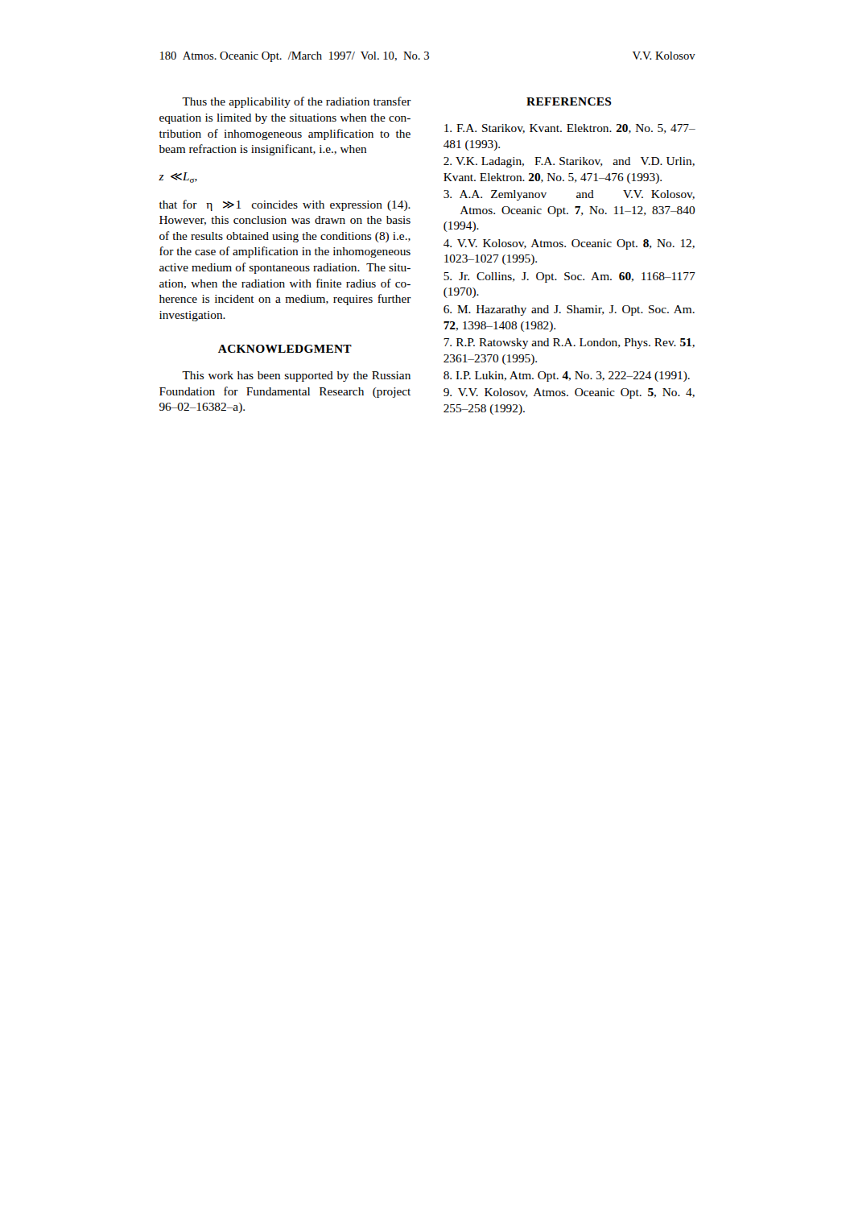180 Atmos. Oceanic Opt. /March 1997/ Vol. 10, No. 3 V.V. Kolosov
Thus the applicability of the radiation transfer equation is limited by the situations when the contribution of inhomogeneous amplification to the beam refraction is insignificant, i.e., when
z ≪Lσ,
that for η ≫1 coincides with expression (14). However, this conclusion was drawn on the basis of the results obtained using the conditions (8) i.e., for the case of amplification in the inhomogeneous active medium of spontaneous radiation. The situation, when the radiation with finite radius of coherence is incident on a medium, requires further investigation.
ACKNOWLEDGMENT
This work has been supported by the Russian Foundation for Fundamental Research (project 96–02–16382–a).
REFERENCES
1. F.A. Starikov, Kvant. Elektron. 20, No. 5, 477–481 (1993).
2. V.K. Ladagin, F.A. Starikov, and V.D. Urlin, Kvant. Elektron. 20, No. 5, 471–476 (1993).
3. A.A. Zemlyanov and V.V. Kolosov, Atmos. Oceanic Opt. 7, No. 11–12, 837–840 (1994).
4. V.V. Kolosov, Atmos. Oceanic Opt. 8, No. 12, 1023–1027 (1995).
5. Jr. Collins, J. Opt. Soc. Am. 60, 1168–1177 (1970).
6. M. Hazarathy and J. Shamir, J. Opt. Soc. Am. 72, 1398–1408 (1982).
7. R.P. Ratowsky and R.A. London, Phys. Rev. 51, 2361–2370 (1995).
8. I.P. Lukin, Atm. Opt. 4, No. 3, 222–224 (1991).
9. V.V. Kolosov, Atmos. Oceanic Opt. 5, No. 4, 255–258 (1992).